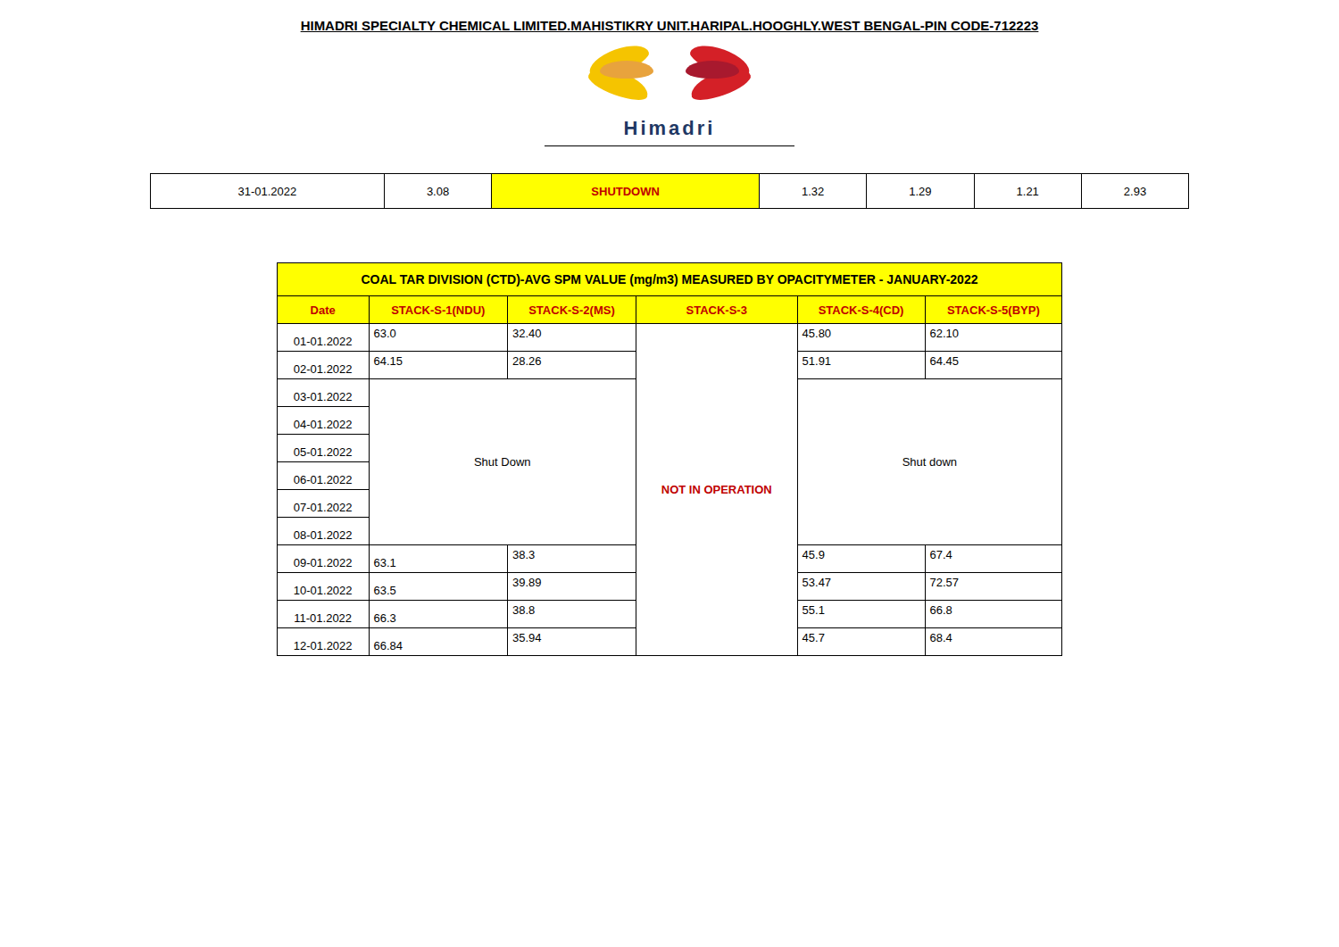HIMADRI SPECIALTY CHEMICAL LIMITED.MAHISTIKRY UNIT.HARIPAL.HOOGHLY.WEST BENGAL-PIN CODE-712223
Himadri
| 31-01.2022 | 3.08 | SHUTDOWN | 1.32 | 1.29 | 1.21 | 2.93 |
| COAL TAR DIVISION (CTD)-AVG SPM VALUE (mg/m3) MEASURED BY OPACITYMETER - JANUARY-2022 |
| --- |
| Date | STACK-S-1(NDU) | STACK-S-2(MS) | STACK-S-3 | STACK-S-4(CD) | STACK-S-5(BYP) |
| 01-01.2022 | 63.0 | 32.40 | NOT IN OPERATION | 45.80 | 62.10 |
| 02-01.2022 | 64.15 | 28.26 | 51.91 | 64.45 |
| 03-01.2022 | Shut Down | Shut down |
| 04-01.2022 |
| 05-01.2022 |
| 06-01.2022 |
| 07-01.2022 |
| 08-01.2022 |
| 09-01.2022 | 63.1 | 38.3 | 45.9 | 67.4 |
| 10-01.2022 | 63.5 | 39.89 | 53.47 | 72.57 |
| 11-01.2022 | 66.3 | 38.8 | 55.1 | 66.8 |
| 12-01.2022 | 66.84 | 35.94 | 45.7 | 68.4 |